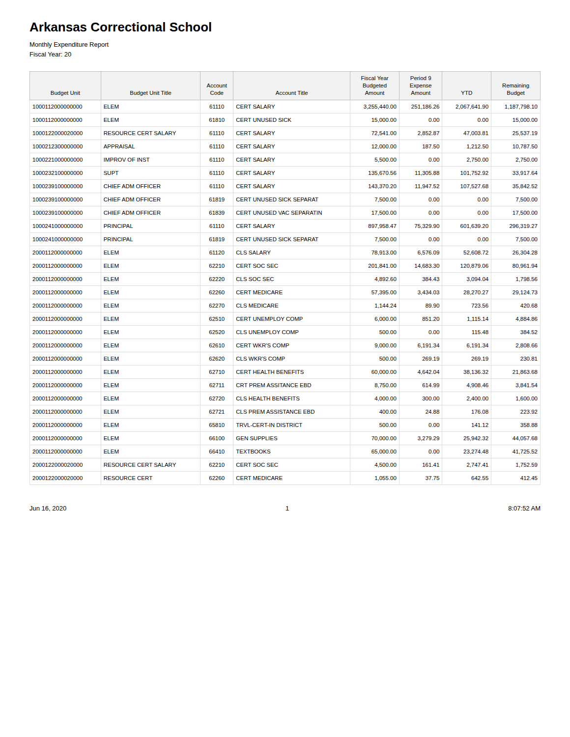Arkansas Correctional School
Monthly Expenditure Report
Fiscal Year: 20
| Budget Unit | Budget Unit Title | Account Code | Account Title | Fiscal Year Budgeted Amount | Period 9 Expense Amount | YTD | Remaining Budget |
| --- | --- | --- | --- | --- | --- | --- | --- |
| 1000112000000000 | ELEM | 61110 | CERT SALARY | 3,255,440.00 | 251,186.26 | 2,067,641.90 | 1,187,798.10 |
| 1000112000000000 | ELEM | 61810 | CERT UNUSED SICK | 15,000.00 | 0.00 | 0.00 | 15,000.00 |
| 1000122000020000 | RESOURCE CERT SALARY | 61110 | CERT SALARY | 72,541.00 | 2,852.87 | 47,003.81 | 25,537.19 |
| 1000212300000000 | APPRAISAL | 61110 | CERT SALARY | 12,000.00 | 187.50 | 1,212.50 | 10,787.50 |
| 1000221000000000 | IMPROV OF INST | 61110 | CERT SALARY | 5,500.00 | 0.00 | 2,750.00 | 2,750.00 |
| 1000232100000000 | SUPT | 61110 | CERT SALARY | 135,670.56 | 11,305.88 | 101,752.92 | 33,917.64 |
| 1000239100000000 | CHIEF ADM OFFICER | 61110 | CERT SALARY | 143,370.20 | 11,947.52 | 107,527.68 | 35,842.52 |
| 1000239100000000 | CHIEF ADM OFFICER | 61819 | CERT UNUSED SICK SEPARAT | 7,500.00 | 0.00 | 0.00 | 7,500.00 |
| 1000239100000000 | CHIEF ADM OFFICER | 61839 | CERT UNUSED VAC SEPARATIN | 17,500.00 | 0.00 | 0.00 | 17,500.00 |
| 1000241000000000 | PRINCIPAL | 61110 | CERT SALARY | 897,958.47 | 75,329.90 | 601,639.20 | 296,319.27 |
| 1000241000000000 | PRINCIPAL | 61819 | CERT UNUSED SICK SEPARAT | 7,500.00 | 0.00 | 0.00 | 7,500.00 |
| 2000112000000000 | ELEM | 61120 | CLS SALARY | 78,913.00 | 6,576.09 | 52,608.72 | 26,304.28 |
| 2000112000000000 | ELEM | 62210 | CERT SOC SEC | 201,841.00 | 14,683.30 | 120,879.06 | 80,961.94 |
| 2000112000000000 | ELEM | 62220 | CLS SOC SEC | 4,892.60 | 384.43 | 3,094.04 | 1,798.56 |
| 2000112000000000 | ELEM | 62260 | CERT MEDICARE | 57,395.00 | 3,434.03 | 28,270.27 | 29,124.73 |
| 2000112000000000 | ELEM | 62270 | CLS MEDICARE | 1,144.24 | 89.90 | 723.56 | 420.68 |
| 2000112000000000 | ELEM | 62510 | CERT UNEMPLOY COMP | 6,000.00 | 851.20 | 1,115.14 | 4,884.86 |
| 2000112000000000 | ELEM | 62520 | CLS UNEMPLOY COMP | 500.00 | 0.00 | 115.48 | 384.52 |
| 2000112000000000 | ELEM | 62610 | CERT WKR'S COMP | 9,000.00 | 6,191.34 | 6,191.34 | 2,808.66 |
| 2000112000000000 | ELEM | 62620 | CLS WKR'S COMP | 500.00 | 269.19 | 269.19 | 230.81 |
| 2000112000000000 | ELEM | 62710 | CERT HEALTH BENEFITS | 60,000.00 | 4,642.04 | 38,136.32 | 21,863.68 |
| 2000112000000000 | ELEM | 62711 | CRT PREM ASSITANCE EBD | 8,750.00 | 614.99 | 4,908.46 | 3,841.54 |
| 2000112000000000 | ELEM | 62720 | CLS HEALTH BENEFITS | 4,000.00 | 300.00 | 2,400.00 | 1,600.00 |
| 2000112000000000 | ELEM | 62721 | CLS PREM ASSISTANCE EBD | 400.00 | 24.88 | 176.08 | 223.92 |
| 2000112000000000 | ELEM | 65810 | TRVL-CERT-IN DISTRICT | 500.00 | 0.00 | 141.12 | 358.88 |
| 2000112000000000 | ELEM | 66100 | GEN SUPPLIES | 70,000.00 | 3,279.29 | 25,942.32 | 44,057.68 |
| 2000112000000000 | ELEM | 66410 | TEXTBOOKS | 65,000.00 | 0.00 | 23,274.48 | 41,725.52 |
| 2000122000020000 | RESOURCE CERT SALARY | 62210 | CERT SOC SEC | 4,500.00 | 161.41 | 2,747.41 | 1,752.59 |
| 2000122000020000 | RESOURCE CERT | 62260 | CERT MEDICARE | 1,055.00 | 37.75 | 642.55 | 412.45 |
Jun 16, 2020
1
8:07:52 AM